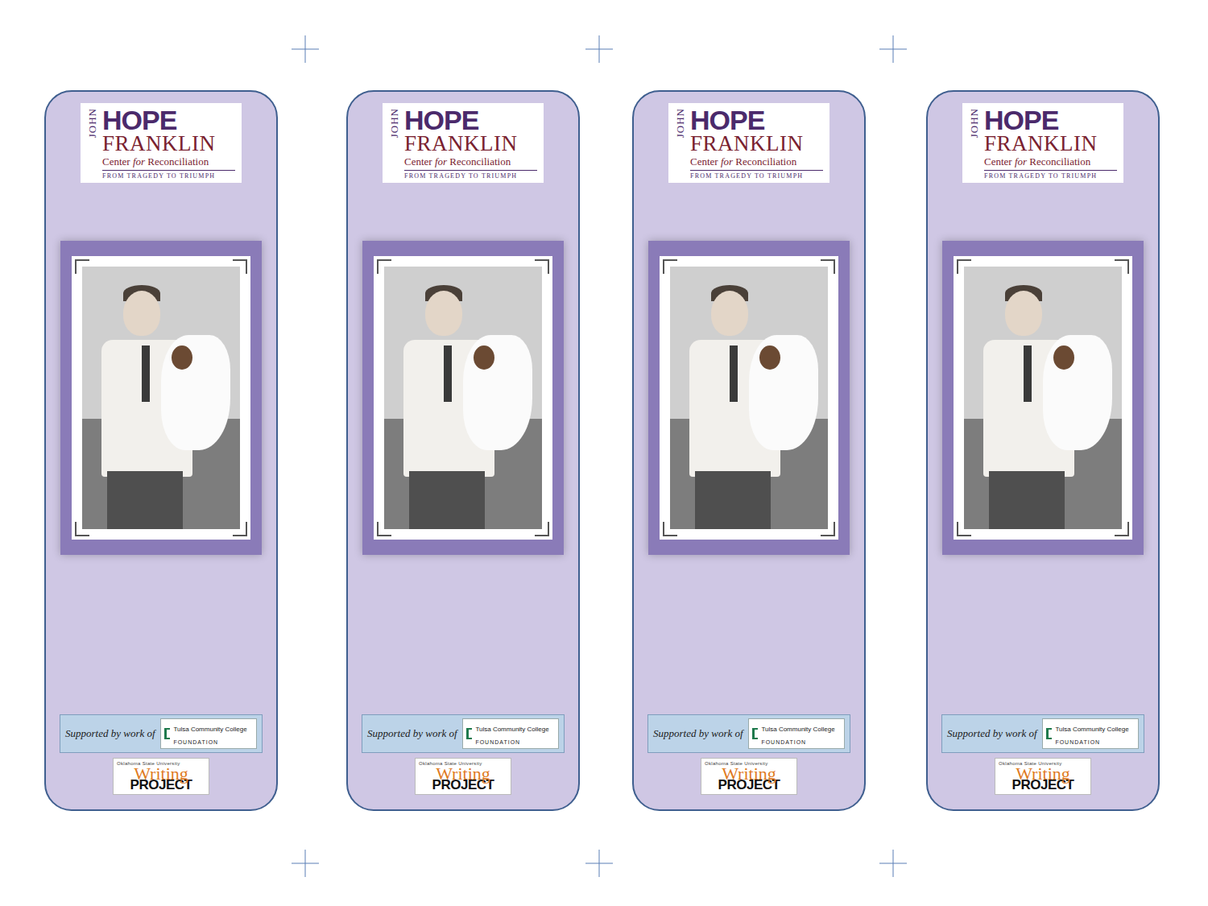JOHN
HOPE
FRANKLIN
Center for Reconciliation
FROM TRAGEDY TO TRIUMPH
Supported by work of Tulsa Community College FOUNDATION
Oklahoma State University
Writing
PROJECT
JOHN
HOPE
FRANKLIN
Center for Reconciliation
FROM TRAGEDY TO TRIUMPH
Supported by work of Tulsa Community College FOUNDATION
Oklahoma State University
Writing
PROJECT
JOHN
HOPE
FRANKLIN
Center for Reconciliation
FROM TRAGEDY TO TRIUMPH
Supported by work of Tulsa Community College FOUNDATION
Oklahoma State University
Writing
PROJECT
JOHN
HOPE
FRANKLIN
Center for Reconciliation
FROM TRAGEDY TO TRIUMPH
Supported by work of Tulsa Community College FOUNDATION
Oklahoma State University
Writing
PROJECT